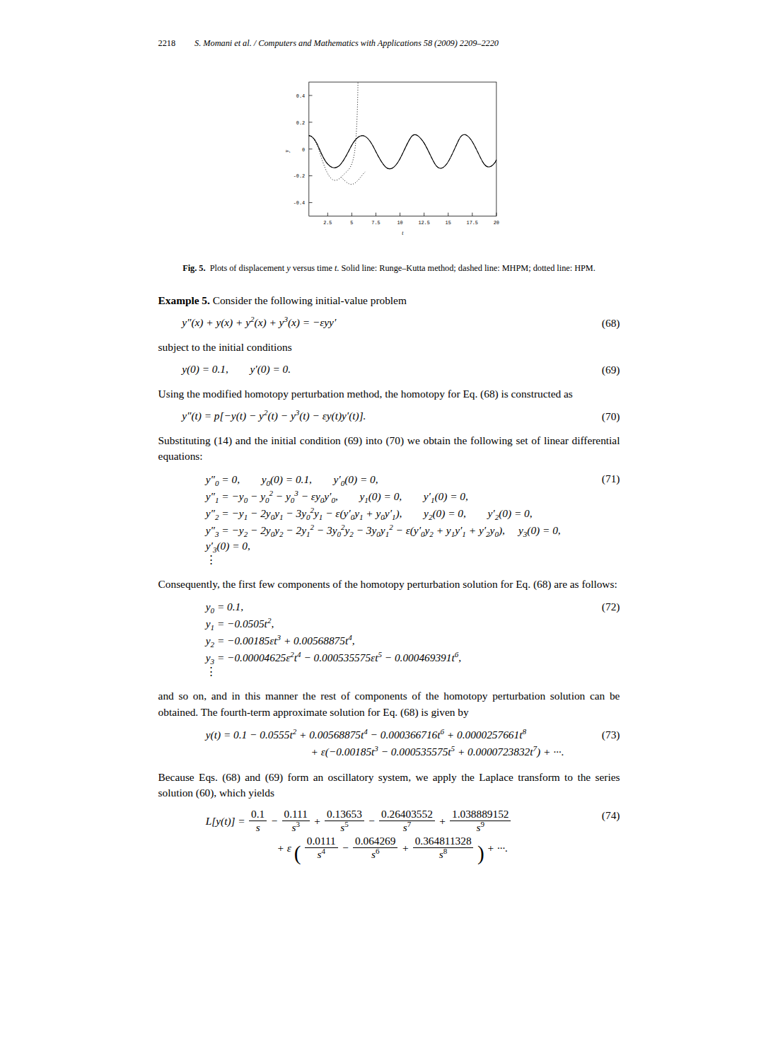2218
S. Momani et al. / Computers and Mathematics with Applications 58 (2009) 2209–2220
0.4 0.2 0 -0.2 -0.4 2.5 5 7.5 10 12.5 15 17.5 20 t y
Fig. 5. Plots of displacement y versus time t. Solid line: Runge–Kutta method; dashed line: MHPM; dotted line: HPM.
Example 5. Consider the following initial-value problem
y″(x) + y(x) + y2(x) + y3(x) = −εyy′
(68)
subject to the initial conditions
y(0) = 0.1,  y′(0) = 0.
(69)
Using the modified homotopy perturbation method, the homotopy for Eq. (68) is constructed as
y″(t) = p[−y(t) − y2(t) − y3(t) − εy(t)y′(t)].
(70)
Substituting (14) and the initial condition (69) into (70) we obtain the following set of linear differential equations:
y″0 = 0,  y0(0) = 0.1,  y′0(0) = 0, y″1 = −y0 − y02 − y03 − εy0y′0,  y1(0) = 0,  y′1(0) = 0, y″2 = −y1 − 2y0y1 − 3y02y1 − ε(y′0y1 + y0y′1),  y2(0) = 0,  y′2(0) = 0, y″3 = −y2 − 2y0y2 − 2y12 − 3y02y2 − 3y0y12 − ε(y′0y2 + y1y′1 + y′2y0),  y3(0) = 0, y′3(0) = 0, ⋮
(71)
Consequently, the first few components of the homotopy perturbation solution for Eq. (68) are as follows:
y0 = 0.1, y1 = −0.0505t2, y2 = −0.00185εt3 + 0.00568875t4, y3 = −0.00004625ε2t4 − 0.000535575εt5 − 0.000469391t6, ⋮
(72)
and so on, and in this manner the rest of components of the homotopy perturbation solution can be obtained. The fourth-term approximate solution for Eq. (68) is given by
y(t) = 0.1 − 0.0555t2 + 0.00568875t4 − 0.000366716t6 + 0.0000257661t8 + ε(−0.00185t3 − 0.000535575t5 + 0.0000723832t7) + ···.
(73)
Because Eqs. (68) and (69) form an oscillatory system, we apply the Laplace transform to the series solution (60), which yields
L[y(t)] = 0.1 s − 0.111 s3 + 0.13653 s5 − 0.26403552 s7 + 1.038889152 s9 + ε ( 0.0111 s4 − 0.064269 s6 + 0.364811328 s8 ) + ···.
(74)